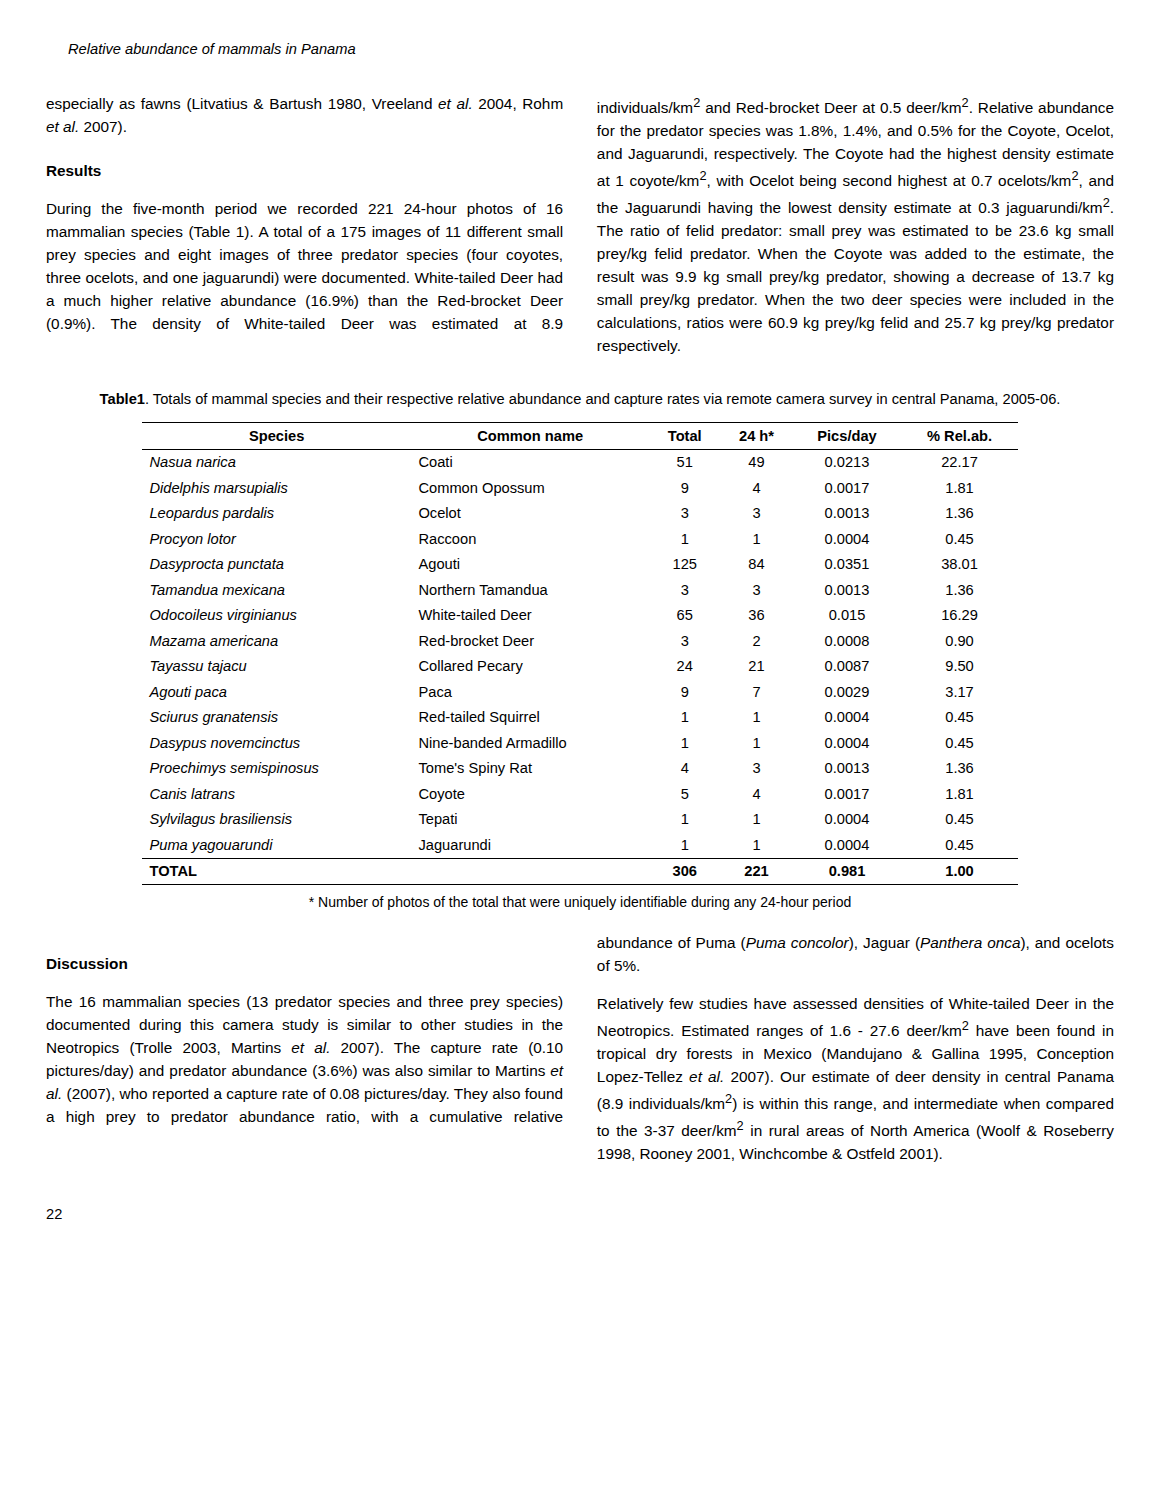Relative abundance of mammals in Panama
especially as fawns (Litvatius & Bartush 1980, Vreeland et al. 2004, Rohm et al. 2007).
Results
During the five-month period we recorded 221 24-hour photos of 16 mammalian species (Table 1). A total of a 175 images of 11 different small prey species and eight images of three predator species (four coyotes, three ocelots, and one jaguarundi) were documented. White-tailed Deer had a much higher relative abundance (16.9%) than the Red-brocket Deer (0.9%). The density of White-tailed Deer was estimated at 8.9 individuals/km2 and Red-brocket Deer at 0.5 deer/km2. Relative abundance for the predator species was 1.8%, 1.4%, and 0.5% for the Coyote, Ocelot, and Jaguarundi, respectively. The Coyote had the highest density estimate at 1 coyote/km2, with Ocelot being second highest at 0.7 ocelots/km2, and the Jaguarundi having the lowest density estimate at 0.3 jaguarundi/km2. The ratio of felid predator: small prey was estimated to be 23.6 kg small prey/kg felid predator. When the Coyote was added to the estimate, the result was 9.9 kg small prey/kg predator, showing a decrease of 13.7 kg small prey/kg predator. When the two deer species were included in the calculations, ratios were 60.9 kg prey/kg felid and 25.7 kg prey/kg predator respectively.
Table1. Totals of mammal species and their respective relative abundance and capture rates via remote camera survey in central Panama, 2005-06.
| Species | Common name | Total | 24 h* | Pics/day | % Rel.ab. |
| --- | --- | --- | --- | --- | --- |
| Nasua narica | Coati | 51 | 49 | 0.0213 | 22.17 |
| Didelphis marsupialis | Common Opossum | 9 | 4 | 0.0017 | 1.81 |
| Leopardus pardalis | Ocelot | 3 | 3 | 0.0013 | 1.36 |
| Procyon lotor | Raccoon | 1 | 1 | 0.0004 | 0.45 |
| Dasyprocta punctata | Agouti | 125 | 84 | 0.0351 | 38.01 |
| Tamandua mexicana | Northern Tamandua | 3 | 3 | 0.0013 | 1.36 |
| Odocoileus virginianus | White-tailed Deer | 65 | 36 | 0.015 | 16.29 |
| Mazama americana | Red-brocket Deer | 3 | 2 | 0.0008 | 0.90 |
| Tayassu tajacu | Collared Pecary | 24 | 21 | 0.0087 | 9.50 |
| Agouti paca | Paca | 9 | 7 | 0.0029 | 3.17 |
| Sciurus granatensis | Red-tailed Squirrel | 1 | 1 | 0.0004 | 0.45 |
| Dasypus novemcinctus | Nine-banded Armadillo | 1 | 1 | 0.0004 | 0.45 |
| Proechimys semispinosus | Tome's Spiny Rat | 4 | 3 | 0.0013 | 1.36 |
| Canis latrans | Coyote | 5 | 4 | 0.0017 | 1.81 |
| Sylvilagus brasiliensis | Tepati | 1 | 1 | 0.0004 | 0.45 |
| Puma yagouarundi | Jaguarundi | 1 | 1 | 0.0004 | 0.45 |
| TOTAL | | 306 | 221 | 0.981 | 1.00 |
* Number of photos of the total that were uniquely identifiable during any 24-hour period
Discussion
The 16 mammalian species (13 predator species and three prey species) documented during this camera study is similar to other studies in the Neotropics (Trolle 2003, Martins et al. 2007). The capture rate (0.10 pictures/day) and predator abundance (3.6%) was also similar to Martins et al. (2007), who reported a capture rate of 0.08 pictures/day. They also found a high prey to predator abundance ratio, with a cumulative relative abundance of Puma (Puma concolor), Jaguar (Panthera onca), and ocelots of 5%.
Relatively few studies have assessed densities of White-tailed Deer in the Neotropics. Estimated ranges of 1.6 - 27.6 deer/km2 have been found in tropical dry forests in Mexico (Mandujano & Gallina 1995, Conception Lopez-Tellez et al. 2007). Our estimate of deer density in central Panama (8.9 individuals/km2) is within this range, and intermediate when compared to the 3-37 deer/km2 in rural areas of North America (Woolf & Roseberry 1998, Rooney 2001, Winchcombe & Ostfeld 2001).
22